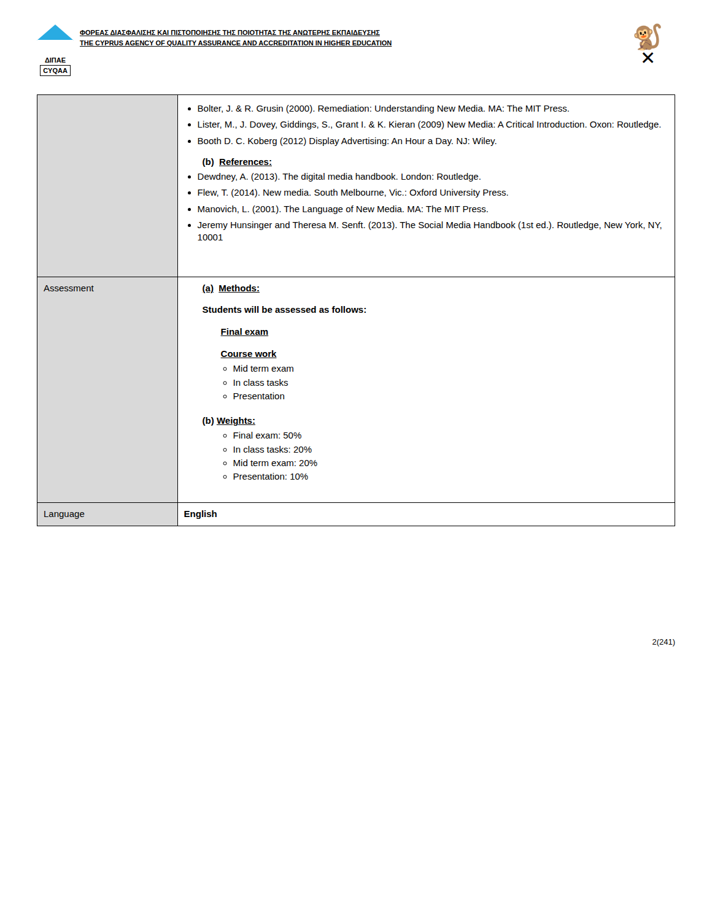ΔΙΠΑΕ
CYQAA
ΦΟΡΕΑΣ ΔΙΑΣΦΑΛΙΣΗΣ ΚΑΙ ΠΙΣΤΟΠΟΙΗΣΗΣ ΤΗΣ ΠΟΙΟΤΗΤΑΣ ΤΗΣ ΑΝΩΤΕΡΗΣ ΕΚΠΑΙΔΕΥΣΗΣ
THE CYPRUS AGENCY OF QUALITY ASSURANCE AND ACCREDITATION IN HIGHER EDUCATION
🐒
✕
| | Bolter, J. & R. Grusin (2000). Remediation: Understanding New Media. MA: The MIT Press. Lister, M., J. Dovey, Giddings, S., Grant I. & K. Kieran (2009) New Media: A Critical Introduction. Oxon: Routledge. Booth D. C. Koberg (2012) Display Advertising: An Hour a Day. NJ: Wiley. (b) References: Dewdney, A. (2013). The digital media handbook. London: Routledge. Flew, T. (2014). New media. South Melbourne, Vic.: Oxford University Press. Manovich, L. (2001). The Language of New Media. MA: The MIT Press. Jeremy Hunsinger and Theresa M. Senft. (2013). The Social Media Handbook (1st ed.). Routledge, New York, NY, 10001 |
| Assessment | (a) Methods: Students will be assessed as follows: Final exam Course work Mid term exam In class tasks Presentation (b) Weights: Final exam: 50% In class tasks: 20% Mid term exam: 20% Presentation: 10% |
| Language | English |
2(241)